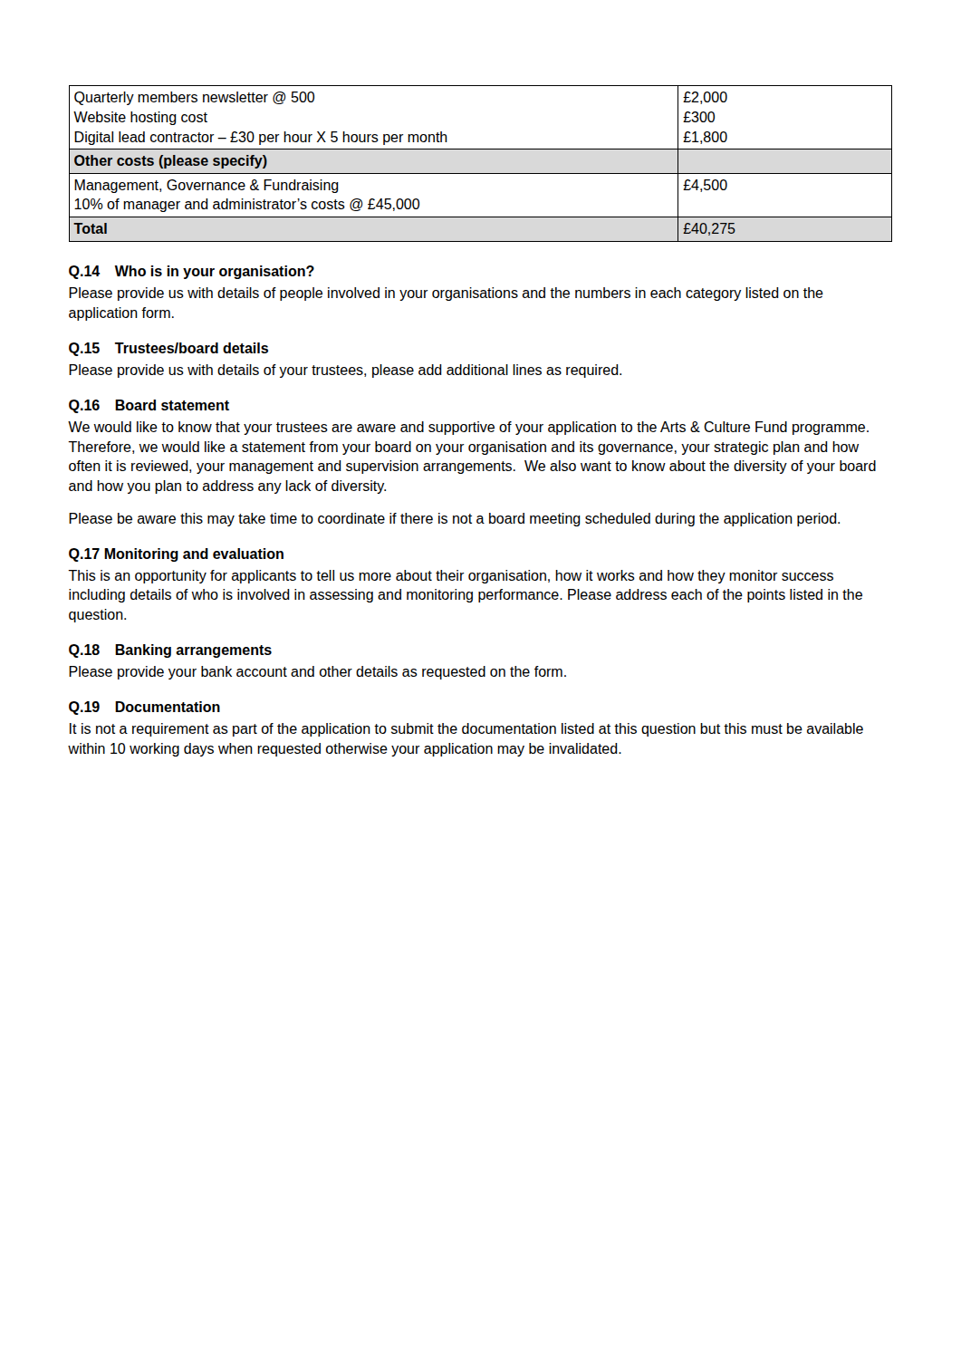| Quarterly members newsletter @ 500 Website hosting cost Digital lead contractor – £30 per hour X 5 hours per month | £2,000 £300 £1,800 |
| Other costs (please specify) | |
| Management, Governance & Fundraising 10% of manager and administrator’s costs @ £45,000 | £4,500 |
| Total | £40,275 |
Q.14 Who is in your organisation?
Please provide us with details of people involved in your organisations and the numbers in each category listed on the application form.
Q.15 Trustees/board details
Please provide us with details of your trustees, please add additional lines as required.
Q.16 Board statement
We would like to know that your trustees are aware and supportive of your application to the Arts & Culture Fund programme. Therefore, we would like a statement from your board on your organisation and its governance, your strategic plan and how often it is reviewed, your management and supervision arrangements. We also want to know about the diversity of your board and how you plan to address any lack of diversity.
Please be aware this may take time to coordinate if there is not a board meeting scheduled during the application period.
Q.17 Monitoring and evaluation
This is an opportunity for applicants to tell us more about their organisation, how it works and how they monitor success including details of who is involved in assessing and monitoring performance. Please address each of the points listed in the question.
Q.18 Banking arrangements
Please provide your bank account and other details as requested on the form.
Q.19 Documentation
It is not a requirement as part of the application to submit the documentation listed at this question but this must be available within 10 working days when requested otherwise your application may be invalidated.